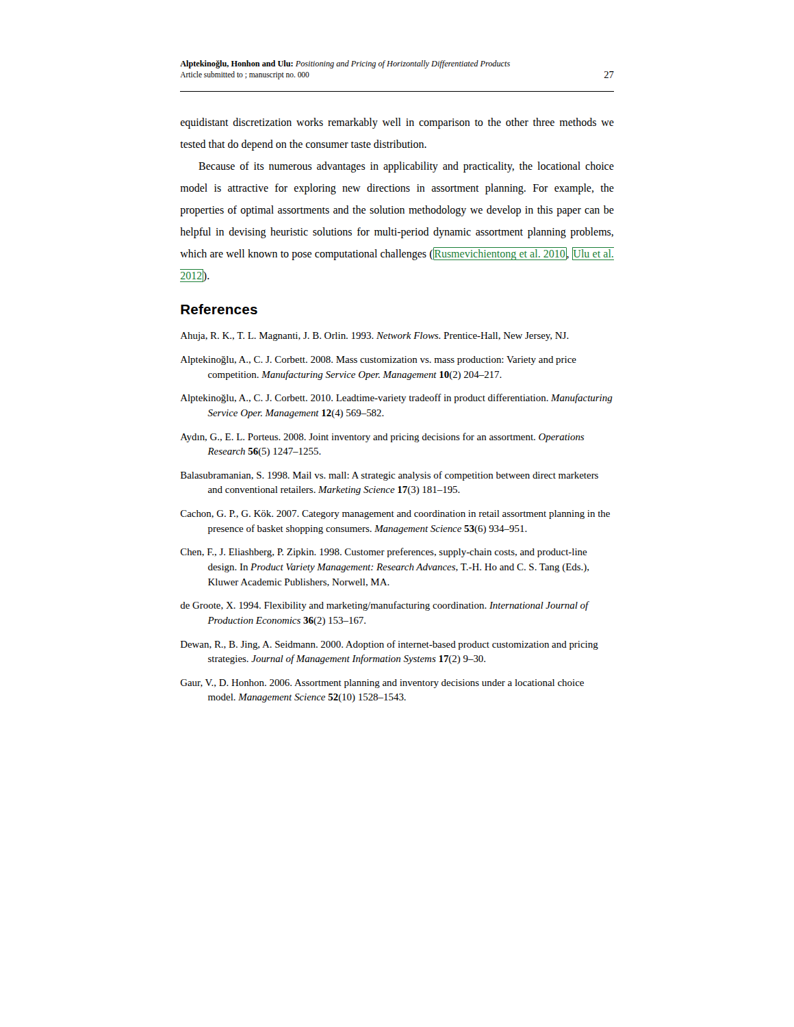Alptekinoğlu, Honhon and Ulu: Positioning and Pricing of Horizontally Differentiated Products
Article submitted to ; manuscript no. 000
27
equidistant discretization works remarkably well in comparison to the other three methods we tested that do depend on the consumer taste distribution.
Because of its numerous advantages in applicability and practicality, the locational choice model is attractive for exploring new directions in assortment planning. For example, the properties of optimal assortments and the solution methodology we develop in this paper can be helpful in devising heuristic solutions for multi-period dynamic assortment planning problems, which are well known to pose computational challenges (Rusmevichientong et al. 2010, Ulu et al. 2012).
References
Ahuja, R. K., T. L. Magnanti, J. B. Orlin. 1993. Network Flows. Prentice-Hall, New Jersey, NJ.
Alptekinoğlu, A., C. J. Corbett. 2008. Mass customization vs. mass production: Variety and price competition. Manufacturing Service Oper. Management 10(2) 204–217.
Alptekinoğlu, A., C. J. Corbett. 2010. Leadtime-variety tradeoff in product differentiation. Manufacturing Service Oper. Management 12(4) 569–582.
Aydın, G., E. L. Porteus. 2008. Joint inventory and pricing decisions for an assortment. Operations Research 56(5) 1247–1255.
Balasubramanian, S. 1998. Mail vs. mall: A strategic analysis of competition between direct marketers and conventional retailers. Marketing Science 17(3) 181–195.
Cachon, G. P., G. Kök. 2007. Category management and coordination in retail assortment planning in the presence of basket shopping consumers. Management Science 53(6) 934–951.
Chen, F., J. Eliashberg, P. Zipkin. 1998. Customer preferences, supply-chain costs, and product-line design. In Product Variety Management: Research Advances, T.-H. Ho and C. S. Tang (Eds.), Kluwer Academic Publishers, Norwell, MA.
de Groote, X. 1994. Flexibility and marketing/manufacturing coordination. International Journal of Production Economics 36(2) 153–167.
Dewan, R., B. Jing, A. Seidmann. 2000. Adoption of internet-based product customization and pricing strategies. Journal of Management Information Systems 17(2) 9–30.
Gaur, V., D. Honhon. 2006. Assortment planning and inventory decisions under a locational choice model. Management Science 52(10) 1528–1543.